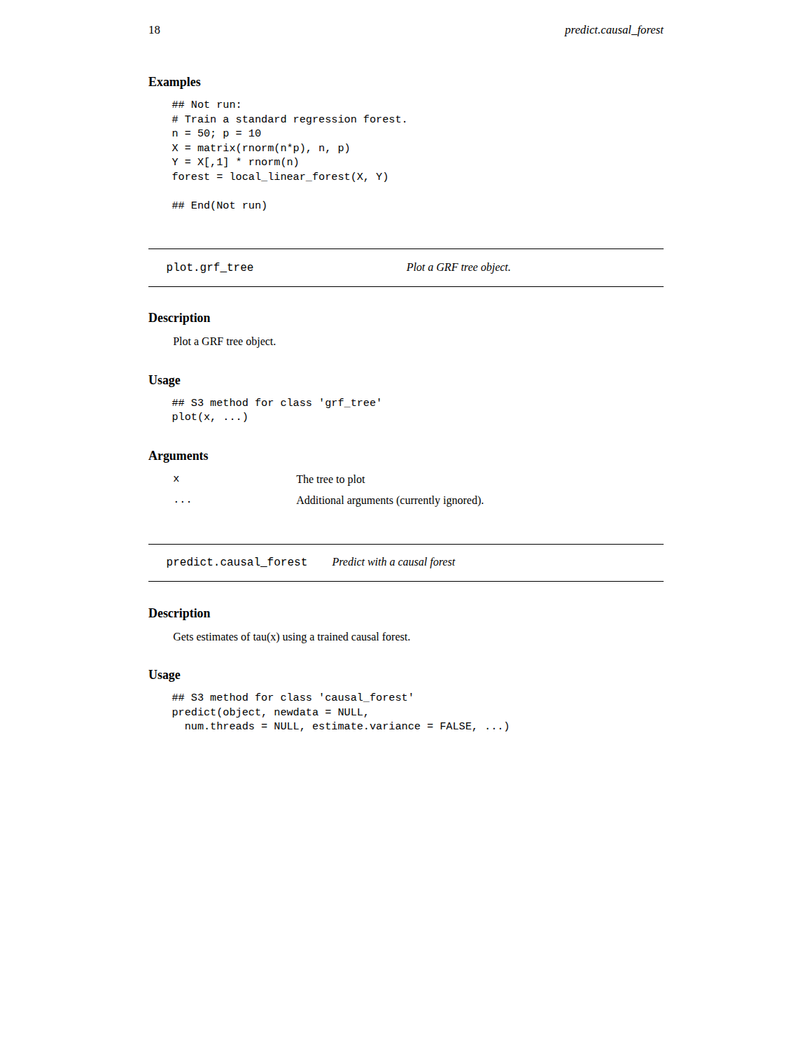18 predict.causal_forest
Examples
## Not run:
# Train a standard regression forest.
n = 50; p = 10
X = matrix(rnorm(n*p), n, p)
Y = X[,1] * rnorm(n)
forest = local_linear_forest(X, Y)

## End(Not run)
| plot.grf_tree | Plot a GRF tree object. |
Description
Plot a GRF tree object.
Usage
## S3 method for class 'grf_tree'
plot(x, ...)
Arguments
x
The tree to plot
...
Additional arguments (currently ignored).
| predict.causal_forest | Predict with a causal forest |
Description
Gets estimates of tau(x) using a trained causal forest.
Usage
## S3 method for class 'causal_forest'
predict(object, newdata = NULL,
  num.threads = NULL, estimate.variance = FALSE, ...)